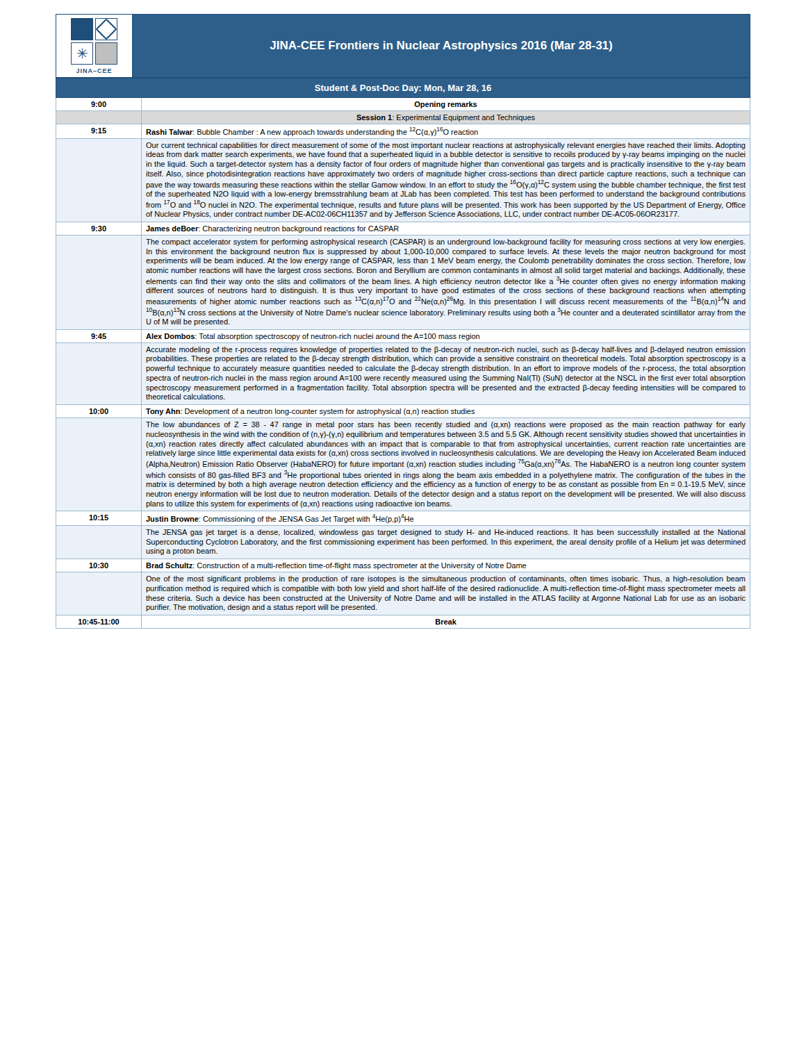JINA–CEE
JINA-CEE Frontiers in Nuclear Astrophysics 2016 (Mar 28-31)
| Student & Post-Doc Day: Mon, Mar 28, 16 |
| 9:00 | Opening remarks |
| | Session 1 : Experimental Equipment and Techniques |
| 9:15 | Rashi Talwar : Bubble Chamber : A new approach towards understanding the 12 C(α,γ) 16 O reaction |
| | Our current technical capabilities for direct measurement of some of the most important nuclear reactions at astrophysically relevant energies have reached their limits. Adopting ideas from dark matter search experiments, we have found that a superheated liquid in a bubble detector is sensitive to recoils produced by γ-ray beams impinging on the nuclei in the liquid. Such a target-detector system has a density factor of four orders of magnitude higher than conventional gas targets and is practically insensitive to the γ-ray beam itself. Also, since photodisintegration reactions have approximately two orders of magnitude higher cross-sections than direct particle capture reactions, such a technique can pave the way towards measuring these reactions within the stellar Gamow window. In an effort to study the 16 O(γ,α) 12 C system using the bubble chamber technique, the first test of the superheated N2O liquid with a low-energy bremsstrahlung beam at JLab has been completed. This test has been performed to understand the background contributions from 17 O and 18 O nuclei in N2O. The experimental technique, results and future plans will be presented. This work has been supported by the US Department of Energy, Office of Nuclear Physics, under contract number DE-AC02-06CH11357 and by Jefferson Science Associations, LLC, under contract number DE-AC05-06OR23177. |
| 9:30 | James deBoer : Characterizing neutron background reactions for CASPAR |
| | The compact accelerator system for performing astrophysical research (CASPAR) is an underground low-background facility for measuring cross sections at very low energies. In this environment the background neutron flux is suppressed by about 1,000-10,000 compared to surface levels. At these levels the major neutron background for most experiments will be beam induced. At the low energy range of CASPAR, less than 1 MeV beam energy, the Coulomb penetrability dominates the cross section. Therefore, low atomic number reactions will have the largest cross sections. Boron and Beryllium are common contaminants in almost all solid target material and backings. Additionally, these elements can find their way onto the slits and collimators of the beam lines. A high efficiency neutron detector like a 3 He counter often gives no energy information making different sources of neutrons hard to distinguish. It is thus very important to have good estimates of the cross sections of these background reactions when attempting measurements of higher atomic number reactions such as 13 C(α,n) 17 O and 22 Ne(α,n) 26 Mg. In this presentation I will discuss recent measurements of the 11 B(α,n) 14 N and 10 B(α,n) 13 N cross sections at the University of Notre Dame's nuclear science laboratory. Preliminary results using both a 3 He counter and a deuterated scintillator array from the U of M will be presented. |
| 9:45 | Alex Dombos : Total absorption spectroscopy of neutron-rich nuclei around the A=100 mass region |
| | Accurate modeling of the r-process requires knowledge of properties related to the β-decay of neutron-rich nuclei, such as β-decay half-lives and β-delayed neutron emission probabilities. These properties are related to the β-decay strength distribution, which can provide a sensitive constraint on theoretical models. Total absorption spectroscopy is a powerful technique to accurately measure quantities needed to calculate the β-decay strength distribution. In an effort to improve models of the r-process, the total absorption spectra of neutron-rich nuclei in the mass region around A=100 were recently measured using the Summing NaI(Tl) (SuN) detector at the NSCL in the first ever total absorption spectroscopy measurement performed in a fragmentation facility. Total absorption spectra will be presented and the extracted β-decay feeding intensities will be compared to theoretical calculations. |
| 10:00 | Tony Ahn : Development of a neutron long-counter system for astrophysical (α,n) reaction studies |
| | The low abundances of Z = 38 - 47 range in metal poor stars has been recently studied and (α,xn) reactions were proposed as the main reaction pathway for early nucleosynthesis in the wind with the condition of (n,γ)-(γ,n) equilibrium and temperatures between 3.5 and 5.5 GK. Although recent sensitivity studies showed that uncertainties in (α,xn) reaction rates directly affect calculated abundances with an impact that is comparable to that from astrophysical uncertainties, current reaction rate uncertainties are relatively large since little experimental data exists for (α,xn) cross sections involved in nucleosynthesis calculations. We are developing the Heavy ion Accelerated Beam induced (Alpha,Neutron) Emission Ratio Observer (HabaNERO) for future important (α,xn) reaction studies including 75 Ga(α,xn) 78 As. The HabaNERO is a neutron long counter system which consists of 80 gas-filled BF3 and 3 He proportional tubes oriented in rings along the beam axis embedded in a polyethylene matrix. The configuration of the tubes in the matrix is determined by both a high average neutron detection efficiency and the efficiency as a function of energy to be as constant as possible from En = 0.1-19.5 MeV, since neutron energy information will be lost due to neutron moderation. Details of the detector design and a status report on the development will be presented. We will also discuss plans to utilize this system for experiments of (α,xn) reactions using radioactive ion beams. |
| 10:15 | Justin Browne : Commissioning of the JENSA Gas Jet Target with 4 He(p,p) 4 He |
| | The JENSA gas jet target is a dense, localized, windowless gas target designed to study H- and He-induced reactions. It has been successfully installed at the National Superconducting Cyclotron Laboratory, and the first commissioning experiment has been performed. In this experiment, the areal density profile of a Helium jet was determined using a proton beam. |
| 10:30 | Brad Schultz : Construction of a multi-reflection time-of-flight mass spectrometer at the University of Notre Dame |
| | One of the most significant problems in the production of rare isotopes is the simultaneous production of contaminants, often times isobaric. Thus, a high-resolution beam purification method is required which is compatible with both low yield and short half-life of the desired radionuclide. A multi-reflection time-of-flight mass spectrometer meets all these criteria. Such a device has been constructed at the University of Notre Dame and will be installed in the ATLAS facility at Argonne National Lab for use as an isobaric purifier. The motivation, design and a status report will be presented. |
| 10:45-11:00 | Break |